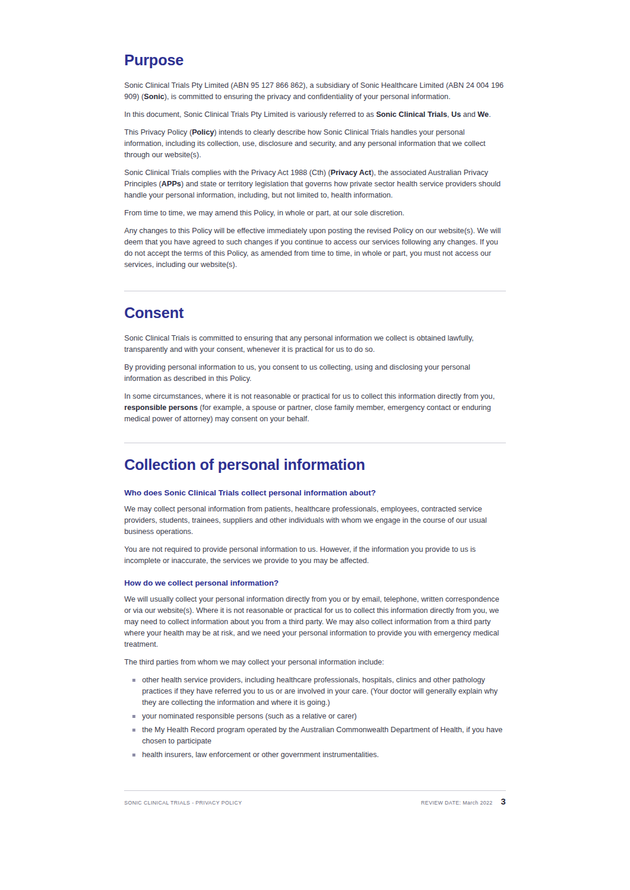Purpose
Sonic Clinical Trials Pty Limited (ABN 95 127 866 862), a subsidiary of Sonic Healthcare Limited (ABN 24 004 196 909) (Sonic), is committed to ensuring the privacy and confidentiality of your personal information.
In this document, Sonic Clinical Trials Pty Limited is variously referred to as Sonic Clinical Trials, Us and We.
This Privacy Policy (Policy) intends to clearly describe how Sonic Clinical Trials handles your personal information, including its collection, use, disclosure and security, and any personal information that we collect through our website(s).
Sonic Clinical Trials complies with the Privacy Act 1988 (Cth) (Privacy Act), the associated Australian Privacy Principles (APPs) and state or territory legislation that governs how private sector health service providers should handle your personal information, including, but not limited to, health information.
From time to time, we may amend this Policy, in whole or part, at our sole discretion.
Any changes to this Policy will be effective immediately upon posting the revised Policy on our website(s). We will deem that you have agreed to such changes if you continue to access our services following any changes. If you do not accept the terms of this Policy, as amended from time to time, in whole or part, you must not access our services, including our website(s).
Consent
Sonic Clinical Trials is committed to ensuring that any personal information we collect is obtained lawfully, transparently and with your consent, whenever it is practical for us to do so.
By providing personal information to us, you consent to us collecting, using and disclosing your personal information as described in this Policy.
In some circumstances, where it is not reasonable or practical for us to collect this information directly from you, responsible persons (for example, a spouse or partner, close family member, emergency contact or enduring medical power of attorney) may consent on your behalf.
Collection of personal information
Who does Sonic Clinical Trials collect personal information about?
We may collect personal information from patients, healthcare professionals, employees, contracted service providers, students, trainees, suppliers and other individuals with whom we engage in the course of our usual business operations.
You are not required to provide personal information to us. However, if the information you provide to us is incomplete or inaccurate, the services we provide to you may be affected.
How do we collect personal information?
We will usually collect your personal information directly from you or by email, telephone, written correspondence or via our website(s). Where it is not reasonable or practical for us to collect this information directly from you, we may need to collect information about you from a third party. We may also collect information from a third party where your health may be at risk, and we need your personal information to provide you with emergency medical treatment.
The third parties from whom we may collect your personal information include:
other health service providers, including healthcare professionals, hospitals, clinics and other pathology practices if they have referred you to us or are involved in your care. (Your doctor will generally explain why they are collecting the information and where it is going.)
your nominated responsible persons (such as a relative or carer)
the My Health Record program operated by the Australian Commonwealth Department of Health, if you have chosen to participate
health insurers, law enforcement or other government instrumentalities.
Sonic Clinical Trials - Privacy Policy
REVIEW DATE: March 2022 3